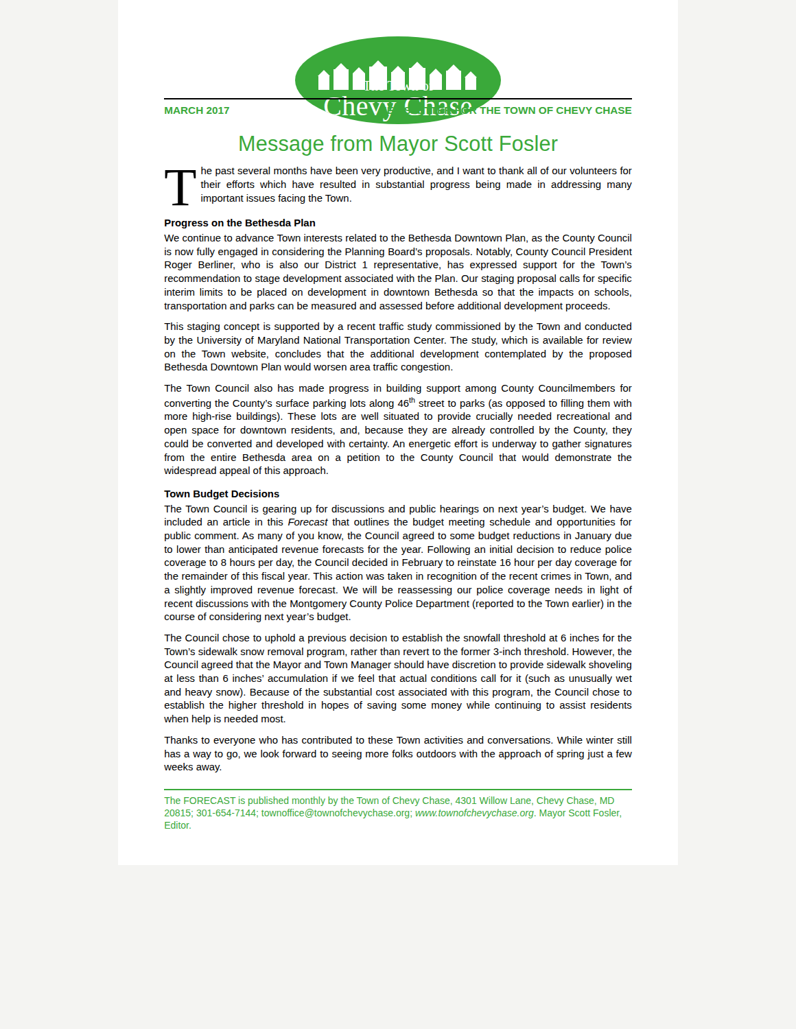The Town of Chevy Chase
MARCH 2017
NEWSLETTER FOR THE TOWN OF CHEVY CHASE
Message from Mayor Scott Fosler
The past several months have been very productive, and I want to thank all of our volunteers for their efforts which have resulted in substantial progress being made in addressing many important issues facing the Town.
Progress on the Bethesda Plan
We continue to advance Town interests related to the Bethesda Downtown Plan, as the County Council is now fully engaged in considering the Planning Board’s proposals. Notably, County Council President Roger Berliner, who is also our District 1 representative, has expressed support for the Town’s recommendation to stage development associated with the Plan. Our staging proposal calls for specific interim limits to be placed on development in downtown Bethesda so that the impacts on schools, transportation and parks can be measured and assessed before additional development proceeds.
This staging concept is supported by a recent traffic study commissioned by the Town and conducted by the University of Maryland National Transportation Center. The study, which is available for review on the Town website, concludes that the additional development contemplated by the proposed Bethesda Downtown Plan would worsen area traffic congestion.
The Town Council also has made progress in building support among County Councilmembers for converting the County’s surface parking lots along 46th street to parks (as opposed to filling them with more high-rise buildings). These lots are well situated to provide crucially needed recreational and open space for downtown residents, and, because they are already controlled by the County, they could be converted and developed with certainty. An energetic effort is underway to gather signatures from the entire Bethesda area on a petition to the County Council that would demonstrate the widespread appeal of this approach.
Town Budget Decisions
The Town Council is gearing up for discussions and public hearings on next year’s budget. We have included an article in this Forecast that outlines the budget meeting schedule and opportunities for public comment. As many of you know, the Council agreed to some budget reductions in January due to lower than anticipated revenue forecasts for the year. Following an initial decision to reduce police coverage to 8 hours per day, the Council decided in February to reinstate 16 hour per day coverage for the remainder of this fiscal year. This action was taken in recognition of the recent crimes in Town, and a slightly improved revenue forecast. We will be reassessing our police coverage needs in light of recent discussions with the Montgomery County Police Department (reported to the Town earlier) in the course of considering next year’s budget.
The Council chose to uphold a previous decision to establish the snowfall threshold at 6 inches for the Town’s sidewalk snow removal program, rather than revert to the former 3-inch threshold. However, the Council agreed that the Mayor and Town Manager should have discretion to provide sidewalk shoveling at less than 6 inches’ accumulation if we feel that actual conditions call for it (such as unusually wet and heavy snow). Because of the substantial cost associated with this program, the Council chose to establish the higher threshold in hopes of saving some money while continuing to assist residents when help is needed most.
Thanks to everyone who has contributed to these Town activities and conversations. While winter still has a way to go, we look forward to seeing more folks outdoors with the approach of spring just a few weeks away.
The FORECAST is published monthly by the Town of Chevy Chase, 4301 Willow Lane, Chevy Chase, MD 20815; 301-654-7144; townoffice@townofchevychase.org; www.townofchevychase.org. Mayor Scott Fosler, Editor.